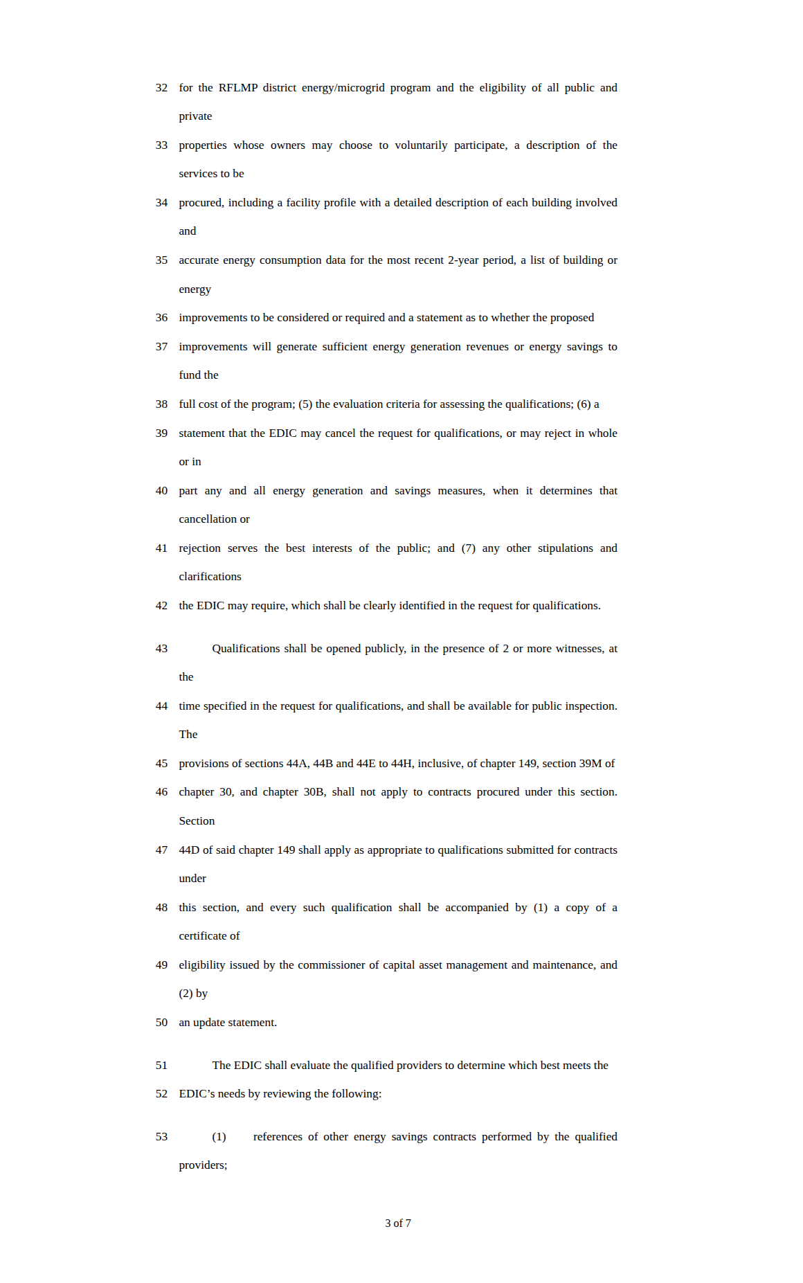32for the RFLMP district energy/microgrid program and the eligibility of all public and private
33properties whose owners may choose to voluntarily participate, a description of the services to be
34procured, including a facility profile with a detailed description of each building involved and
35accurate energy consumption data for the most recent 2-year period, a list of building or energy
36improvements to be considered or required and a statement as to whether the proposed
37improvements will generate sufficient energy generation revenues or energy savings to fund the
38full cost of the program; (5) the evaluation criteria for assessing the qualifications; (6) a
39statement that the EDIC may cancel the request for qualifications, or may reject in whole or in
40part any and all energy generation and savings measures, when it determines that cancellation or
41rejection serves the best interests of the public; and (7) any other stipulations and clarifications
42the EDIC may require, which shall be clearly identified in the request for qualifications.
43 Qualifications shall be opened publicly, in the presence of 2 or more witnesses, at the
44time specified in the request for qualifications, and shall be available for public inspection. The
45provisions of sections 44A, 44B and 44E to 44H, inclusive, of chapter 149, section 39M of
46chapter 30, and chapter 30B, shall not apply to contracts procured under this section. Section
4744D of said chapter 149 shall apply as appropriate to qualifications submitted for contracts under
48this section, and every such qualification shall be accompanied by (1) a copy of a certificate of
49eligibility issued by the commissioner of capital asset management and maintenance, and (2) by
50an update statement.
51 The EDIC shall evaluate the qualified providers to determine which best meets the
52 EDIC’s needs by reviewing the following:
53 (1) references of other energy savings contracts performed by the qualified providers;
3 of 7